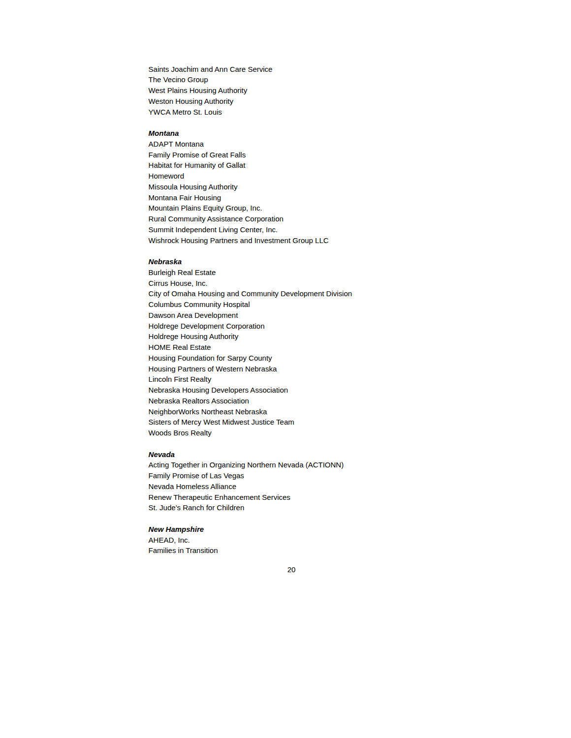Saints Joachim and Ann Care Service
The Vecino Group
West Plains Housing Authority
Weston Housing Authority
YWCA Metro St. Louis
Montana
ADAPT Montana
Family Promise of Great Falls
Habitat for Humanity of Gallat
Homeword
Missoula Housing Authority
Montana Fair Housing
Mountain Plains Equity Group, Inc.
Rural Community Assistance Corporation
Summit Independent Living Center, Inc.
Wishrock Housing Partners and Investment Group LLC
Nebraska
Burleigh Real Estate
Cirrus House, Inc.
City of Omaha Housing and Community Development Division
Columbus Community Hospital
Dawson Area Development
Holdrege Development Corporation
Holdrege Housing Authority
HOME Real Estate
Housing Foundation for Sarpy County
Housing Partners of Western Nebraska
Lincoln First Realty
Nebraska Housing Developers Association
Nebraska Realtors Association
NeighborWorks Northeast Nebraska
Sisters of Mercy West Midwest Justice Team
Woods Bros Realty
Nevada
Acting Together in Organizing Northern Nevada (ACTIONN)
Family Promise of Las Vegas
Nevada Homeless Alliance
Renew Therapeutic Enhancement Services
St. Jude's Ranch for Children
New Hampshire
AHEAD, Inc.
Families in Transition
20